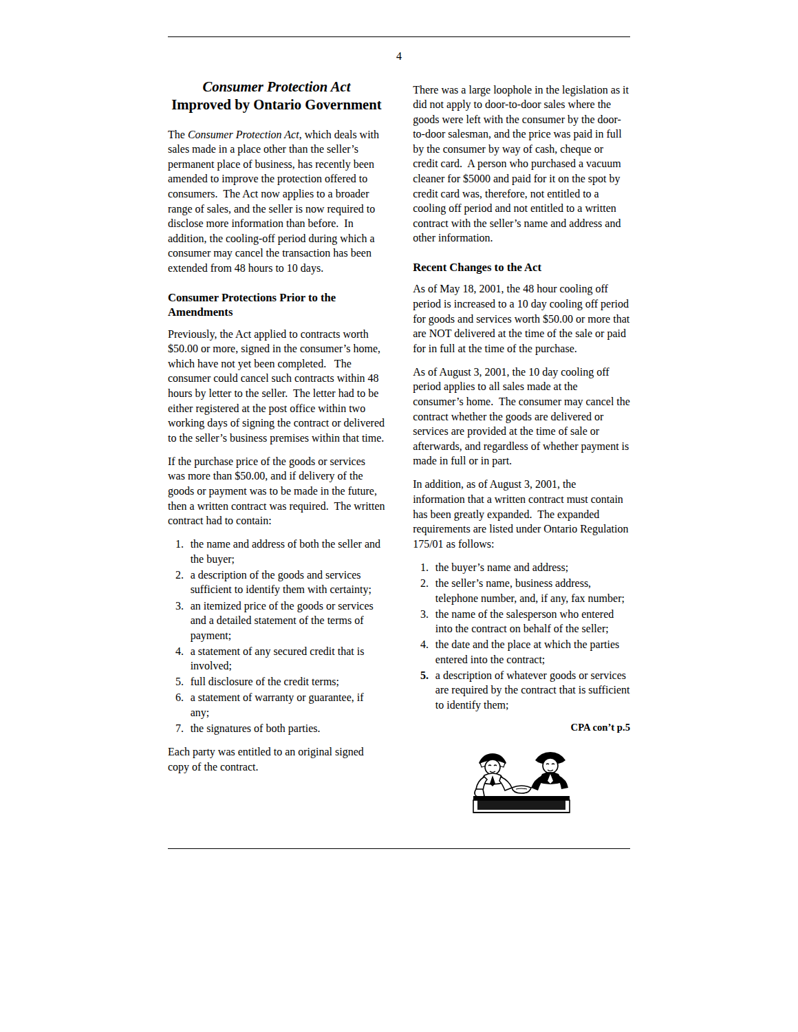4
Consumer Protection Act
Improved by Ontario Government
The Consumer Protection Act, which deals with sales made in a place other than the seller’s permanent place of business, has recently been amended to improve the protection offered to consumers. The Act now applies to a broader range of sales, and the seller is now required to disclose more information than before. In addition, the cooling-off period during which a consumer may cancel the transaction has been extended from 48 hours to 10 days.
Consumer Protections Prior to the Amendments
Previously, the Act applied to contracts worth $50.00 or more, signed in the consumer’s home, which have not yet been completed. The consumer could cancel such contracts within 48 hours by letter to the seller. The letter had to be either registered at the post office within two working days of signing the contract or delivered to the seller’s business premises within that time.
If the purchase price of the goods or services was more than $50.00, and if delivery of the goods or payment was to be made in the future, then a written contract was required. The written contract had to contain:
the name and address of both the seller and the buyer;
a description of the goods and services sufficient to identify them with certainty;
an itemized price of the goods or services and a detailed statement of the terms of payment;
a statement of any secured credit that is involved;
full disclosure of the credit terms;
a statement of warranty or guarantee, if any;
the signatures of both parties.
Each party was entitled to an original signed copy of the contract.
There was a large loophole in the legislation as it did not apply to door-to-door sales where the goods were left with the consumer by the door-to-door salesman, and the price was paid in full by the consumer by way of cash, cheque or credit card. A person who purchased a vacuum cleaner for $5000 and paid for it on the spot by credit card was, therefore, not entitled to a cooling off period and not entitled to a written contract with the seller’s name and address and other information.
Recent Changes to the Act
As of May 18, 2001, the 48 hour cooling off period is increased to a 10 day cooling off period for goods and services worth $50.00 or more that are NOT delivered at the time of the sale or paid for in full at the time of the purchase.
As of August 3, 2001, the 10 day cooling off period applies to all sales made at the consumer’s home. The consumer may cancel the contract whether the goods are delivered or services are provided at the time of sale or afterwards, and regardless of whether payment is made in full or in part.
In addition, as of August 3, 2001, the information that a written contract must contain has been greatly expanded. The expanded requirements are listed under Ontario Regulation 175/01 as follows:
the buyer’s name and address;
the seller’s name, business address, telephone number, and, if any, fax number;
the name of the salesperson who entered into the contract on behalf of the seller;
the date and the place at which the parties entered into the contract;
a description of whatever goods or services are required by the contract that is sufficient to identify them;
CPA con’t p.5